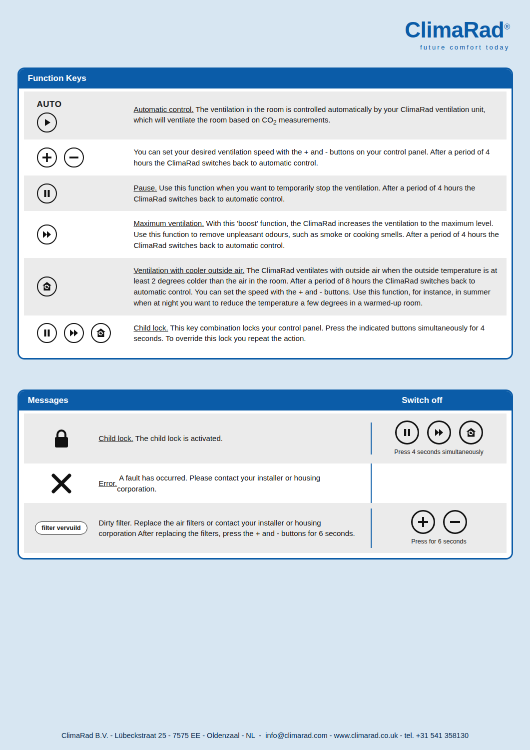Clima Rad®
future comfort today
Function Keys
AUTO
Automatic control. The ventilation in the room is controlled automatically by your ClimaRad ventilation unit, which will ventilate the room based on CO2 measurements.
You can set your desired ventilation speed with the + and - buttons on your control panel. After a period of 4 hours the ClimaRad switches back to automatic control.
Pause. Use this function when you want to temporarily stop the ventilation. After a period of 4 hours the ClimaRad switches back to automatic control.
Maximum ventilation. With this 'boost' function, the ClimaRad increases the ventilation to the maximum level. Use this function to remove unpleasant odours, such as smoke or cooking smells. After a period of 4 hours the ClimaRad switches back to automatic control.
Ventilation with cooler outside air. The ClimaRad ventilates with outside air when the outside temperature is at least 2 degrees colder than the air in the room. After a period of 8 hours the ClimaRad switches back to automatic control. You can set the speed with the + and - buttons. Use this function, for instance, in summer when at night you want to reduce the temperature a few degrees in a warmed-up room.
Child lock. This key combination locks your control panel. Press the indicated buttons simultaneously for 4 seconds. To override this lock you repeat the action.
Messages Switch off
Child lock. The child lock is activated.
Press 4 seconds simultaneously
Error. A fault has occurred. Please contact your installer or housing corporation.
filter vervuild
Dirty filter. Replace the air filters or contact your installer or housing corporation After replacing the filters, press the + and - buttons for 6 seconds.
Press for 6 seconds
ClimaRad B.V. - Lübeckstraat 25 - 7575 EE - Oldenzaal - NL - info@climarad.com - www.climarad.co.uk - tel. +31 541 358130